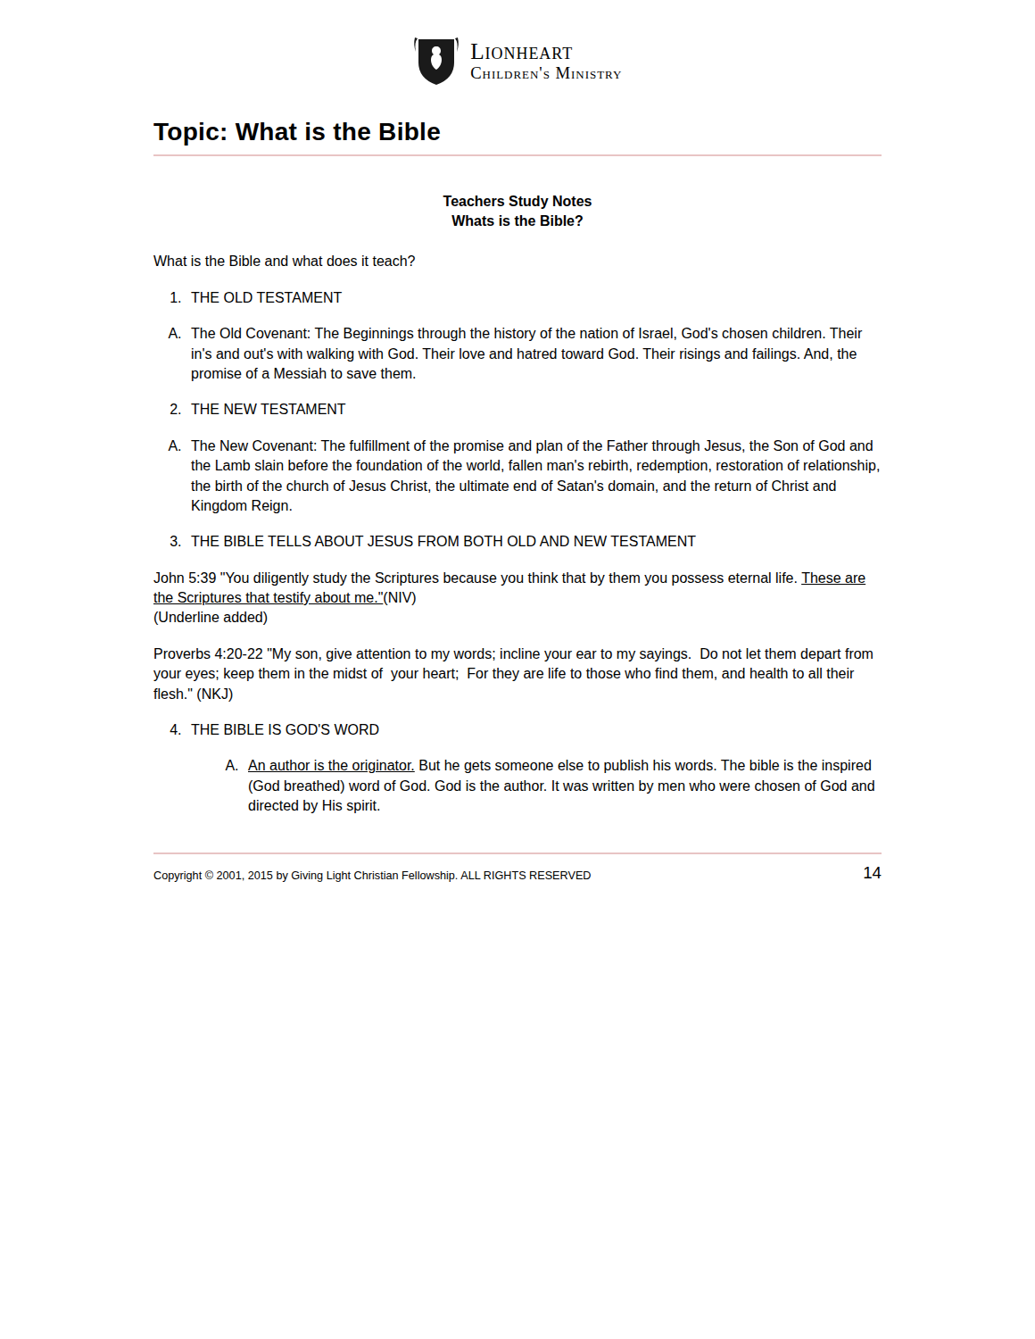Lionheart
Children's Ministry
Topic: What is the Bible
Teachers Study Notes
Whats is the Bible?
What is the Bible and what does it teach?
THE OLD TESTAMENT
The Old Covenant: The Beginnings through the history of the nation of Israel, God's chosen children. Their in's and out's with walking with God. Their love and hatred toward God. Their risings and failings. And, the promise of a Messiah to save them.
THE NEW TESTAMENT
The New Covenant: The fulfillment of the promise and plan of the Father through Jesus, the Son of God and the Lamb slain before the foundation of the world, fallen man's rebirth, redemption, restoration of relationship, the birth of the church of Jesus Christ, the ultimate end of Satan's domain, and the return of Christ and Kingdom Reign.
THE BIBLE TELLS ABOUT JESUS FROM BOTH OLD AND NEW TESTAMENT
John 5:39 "You diligently study the Scriptures because you think that by them you possess eternal life. These are the Scriptures that testify about me."(NIV)
(Underline added)
Proverbs 4:20-22 "My son, give attention to my words; incline your ear to my sayings. Do not let them depart from your eyes; keep them in the midst of your heart; For they are life to those who find them, and health to all their flesh." (NKJ)
THE BIBLE IS GOD'S WORD
An author is the originator. But he gets someone else to publish his words. The bible is the inspired (God breathed) word of God. God is the author. It was written by men who were chosen of God and directed by His spirit.
Copyright © 2001, 2015 by Giving Light Christian Fellowship. ALL RIGHTS RESERVED
14